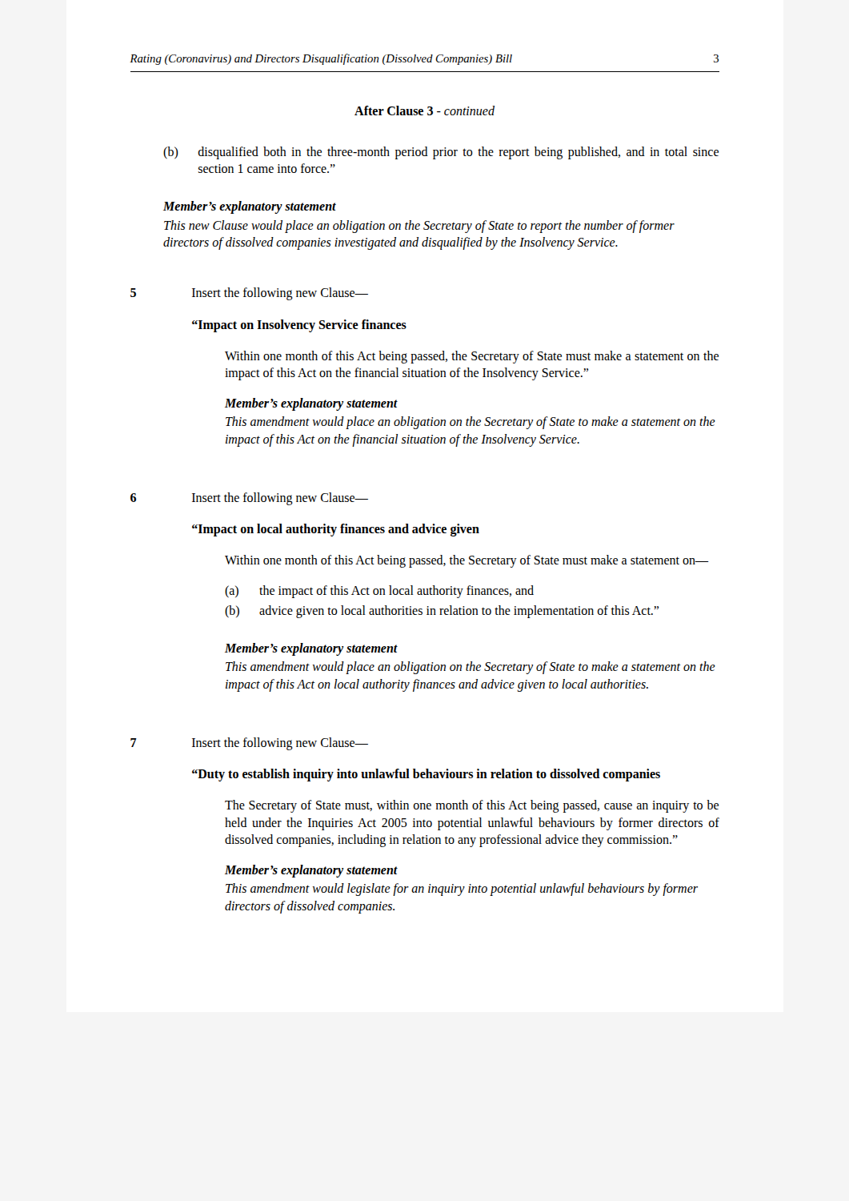Rating (Coronavirus) and Directors Disqualification (Dissolved Companies) Bill 3
After Clause 3 - continued
(b) disqualified both in the three-month period prior to the report being published, and in total since section 1 came into force.”
Member’s explanatory statement
This new Clause would place an obligation on the Secretary of State to report the number of former directors of dissolved companies investigated and disqualified by the Insolvency Service.
5
Insert the following new Clause—
“Impact on Insolvency Service finances
Within one month of this Act being passed, the Secretary of State must make a statement on the impact of this Act on the financial situation of the Insolvency Service.”
Member’s explanatory statement
This amendment would place an obligation on the Secretary of State to make a statement on the impact of this Act on the financial situation of the Insolvency Service.
6
Insert the following new Clause—
“Impact on local authority finances and advice given
Within one month of this Act being passed, the Secretary of State must make a statement on—
(a) the impact of this Act on local authority finances, and
(b) advice given to local authorities in relation to the implementation of this Act.”
Member’s explanatory statement
This amendment would place an obligation on the Secretary of State to make a statement on the impact of this Act on local authority finances and advice given to local authorities.
7
Insert the following new Clause—
“Duty to establish inquiry into unlawful behaviours in relation to dissolved companies
The Secretary of State must, within one month of this Act being passed, cause an inquiry to be held under the Inquiries Act 2005 into potential unlawful behaviours by former directors of dissolved companies, including in relation to any professional advice they commission.”
Member’s explanatory statement
This amendment would legislate for an inquiry into potential unlawful behaviours by former directors of dissolved companies.